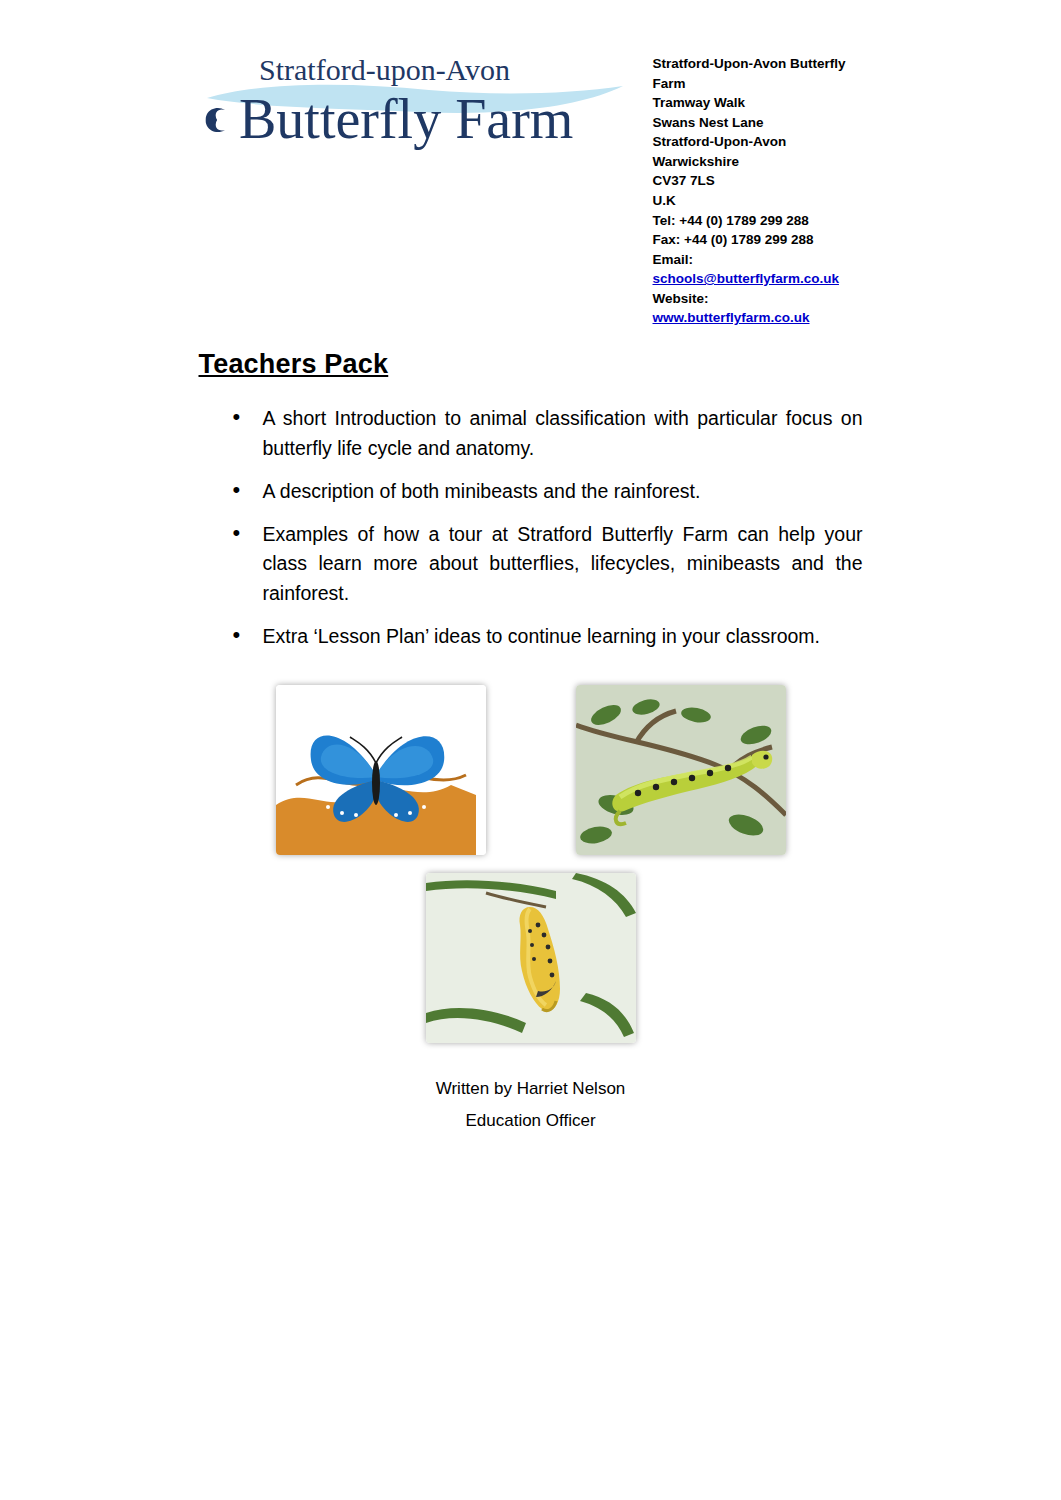Stratford-upon-Avon Butterfly Farm
Stratford-Upon-Avon Butterfly Farm
Tramway Walk
Swans Nest Lane
Stratford-Upon-Avon
Warwickshire
CV37 7LS
U.K
Tel: +44 (0) 1789 299 288
Fax: +44 (0) 1789 299 288
Email: schools@butterflyfarm.co.uk
Website: www.butterflyfarm.co.uk
Teachers Pack
A short Introduction to animal classification with particular focus on butterfly life cycle and anatomy.
A description of both minibeasts and the rainforest.
Examples of how a tour at Stratford Butterfly Farm can help your class learn more about butterflies, lifecycles, minibeasts and the rainforest.
Extra ‘Lesson Plan’ ideas to continue learning in your classroom.
Written by Harriet Nelson
Education Officer